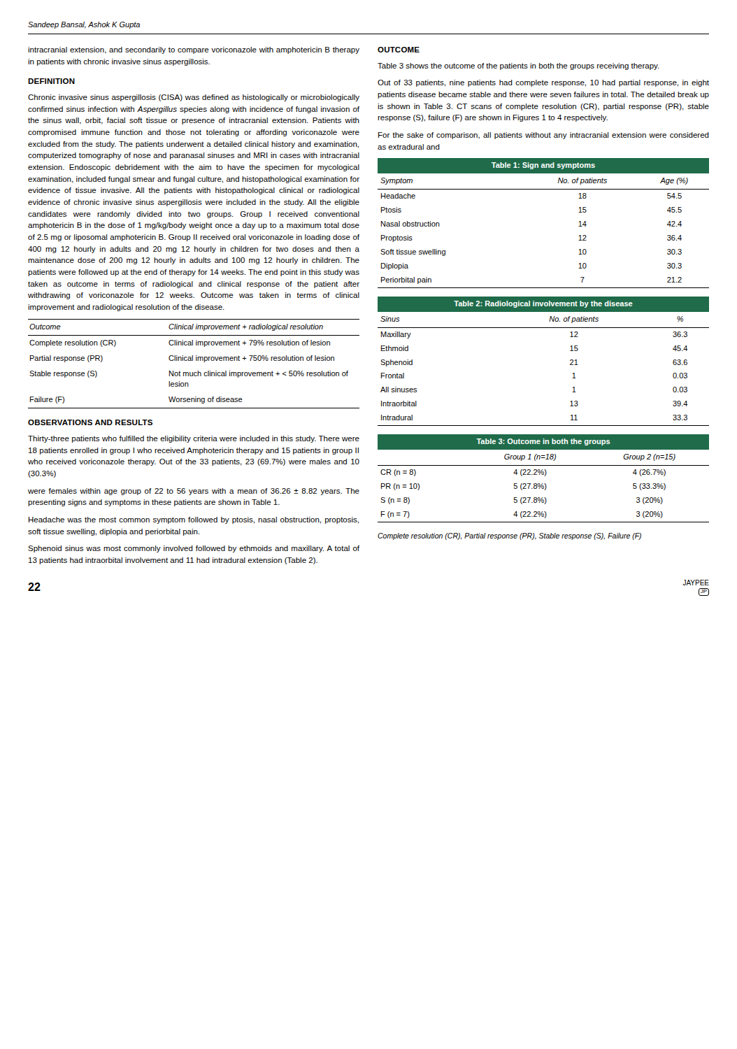Sandeep Bansal, Ashok K Gupta
intracranial extension, and secondarily to compare voriconazole with amphotericin B therapy in patients with chronic invasive sinus aspergillosis.
Definition
Chronic invasive sinus aspergillosis (CISA) was defined as histologically or microbiologically confirmed sinus infection with Aspergillus species along with incidence of fungal invasion of the sinus wall, orbit, facial soft tissue or presence of intracranial extension. Patients with compromised immune function and those not tolerating or affording voriconazole were excluded from the study. The patients underwent a detailed clinical history and examination, computerized tomography of nose and paranasal sinuses and MRI in cases with intracranial extension. Endoscopic debridement with the aim to have the specimen for mycological examination, included fungal smear and fungal culture, and histopathological examination for evidence of tissue invasive. All the patients with histopathological clinical or radiological evidence of chronic invasive sinus aspergillosis were included in the study. All the eligible candidates were randomly divided into two groups. Group I received conventional amphotericin B in the dose of 1 mg/kg/body weight once a day up to a maximum total dose of 2.5 mg or liposomal amphotericin B. Group II received oral voriconazole in loading dose of 400 mg 12 hourly in adults and 20 mg 12 hourly in children for two doses and then a maintenance dose of 200 mg 12 hourly in adults and 100 mg 12 hourly in children. The patients were followed up at the end of therapy for 14 weeks. The end point in this study was taken as outcome in terms of radiological and clinical response of the patient after withdrawing of voriconazole for 12 weeks. Outcome was taken in terms of clinical improvement and radiological resolution of the disease.
| Outcome | Clinical improvement + radiological resolution |
| --- | --- |
| Complete resolution (CR) | Clinical improvement + 79% resolution of lesion |
| Partial response (PR) | Clinical improvement + 750% resolution of lesion |
| Stable response (S) | Not much clinical improvement + < 50% resolution of lesion |
| Failure (F) | Worsening of disease |
Observations and Results
Thirty-three patients who fulfilled the eligibility criteria were included in this study. There were 18 patients enrolled in group I who received Amphotericin therapy and 15 patients in group II who received voriconazole therapy. Out of the 33 patients, 23 (69.7%) were males and 10 (30.3%)
were females within age group of 22 to 56 years with a mean of 36.26 ± 8.82 years. The presenting signs and symptoms in these patients are shown in Table 1.
Headache was the most common symptom followed by ptosis, nasal obstruction, proptosis, soft tissue swelling, diplopia and periorbital pain.
Sphenoid sinus was most commonly involved followed by ethmoids and maxillary. A total of 13 patients had intraorbital involvement and 11 had intradural extension (Table 2).
Outcome
Table 3 shows the outcome of the patients in both the groups receiving therapy.
Out of 33 patients, nine patients had complete response, 10 had partial response, in eight patients disease became stable and there were seven failures in total. The detailed break up is shown in Table 3. CT scans of complete resolution (CR), partial response (PR), stable response (S), failure (F) are shown in Figures 1 to 4 respectively.
For the sake of comparison, all patients without any intracranial extension were considered as extradural and
Table 1: Sign and symptoms
| Symptom | No. of patients | Age (%) |
| --- | --- | --- |
| Headache | 18 | 54.5 |
| Ptosis | 15 | 45.5 |
| Nasal obstruction | 14 | 42.4 |
| Proptosis | 12 | 36.4 |
| Soft tissue swelling | 10 | 30.3 |
| Diplopia | 10 | 30.3 |
| Periorbital pain | 7 | 21.2 |
Table 2: Radiological involvement by the disease
| Sinus | No. of patients | % |
| --- | --- | --- |
| Maxillary | 12 | 36.3 |
| Ethmoid | 15 | 45.4 |
| Sphenoid | 21 | 63.6 |
| Frontal | 1 | 0.03 |
| All sinuses | 1 | 0.03 |
| Intraorbital | 13 | 39.4 |
| Intradural | 11 | 33.3 |
Table 3: Outcome in both the groups
| | Group 1 (n=18) | Group 2 (n=15) |
| --- | --- | --- |
| CR (n = 8) | 4 (22.2%) | 4 (26.7%) |
| PR (n = 10) | 5 (27.8%) | 5 (33.3%) |
| S (n = 8) | 5 (27.8%) | 3 (20%) |
| F (n = 7) | 4 (22.2%) | 3 (20%) |
Complete resolution (CR), Partial response (PR), Stable response (S), Failure (F)
22
JAYPEE
JP